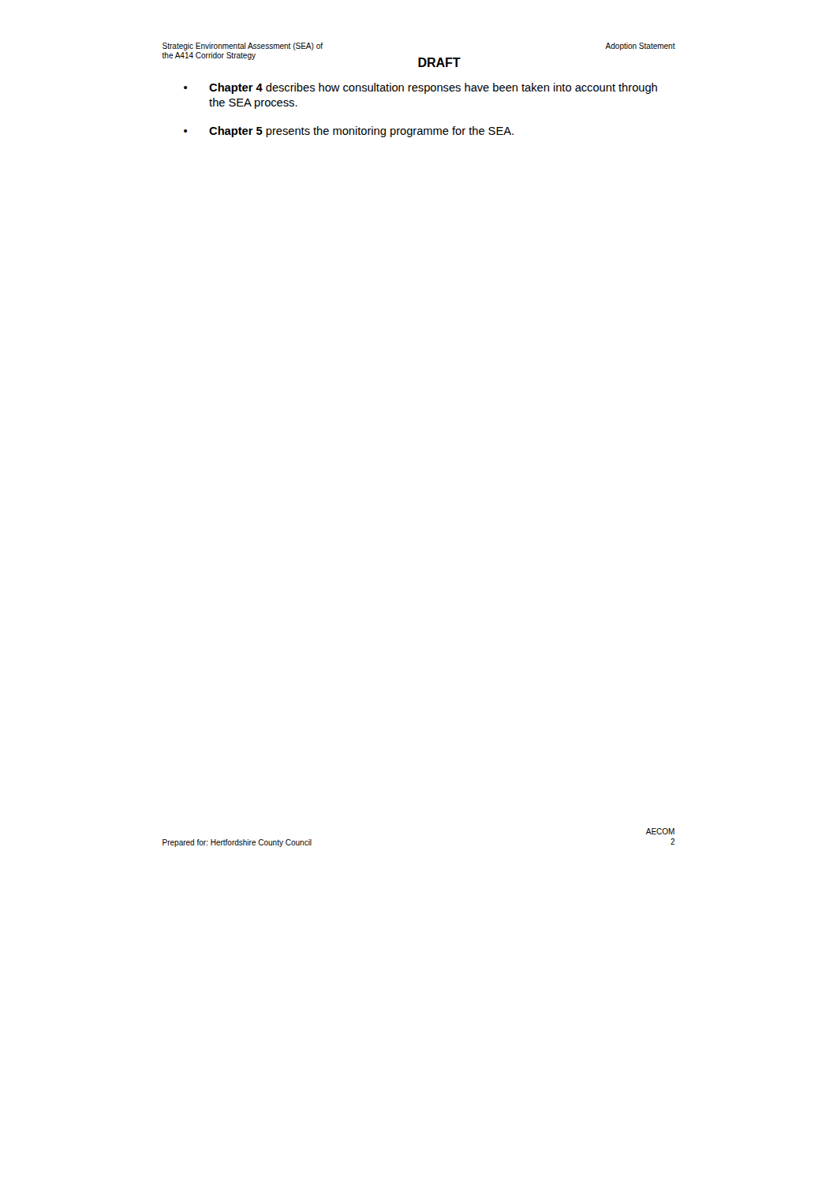Strategic Environmental Assessment (SEA) of
the A414 Corridor Strategy
DRAFT
Adoption Statement
Chapter 4 describes how consultation responses have been taken into account through the SEA process.
Chapter 5 presents the monitoring programme for the SEA.
Prepared for: Hertfordshire County Council
AECOM
2